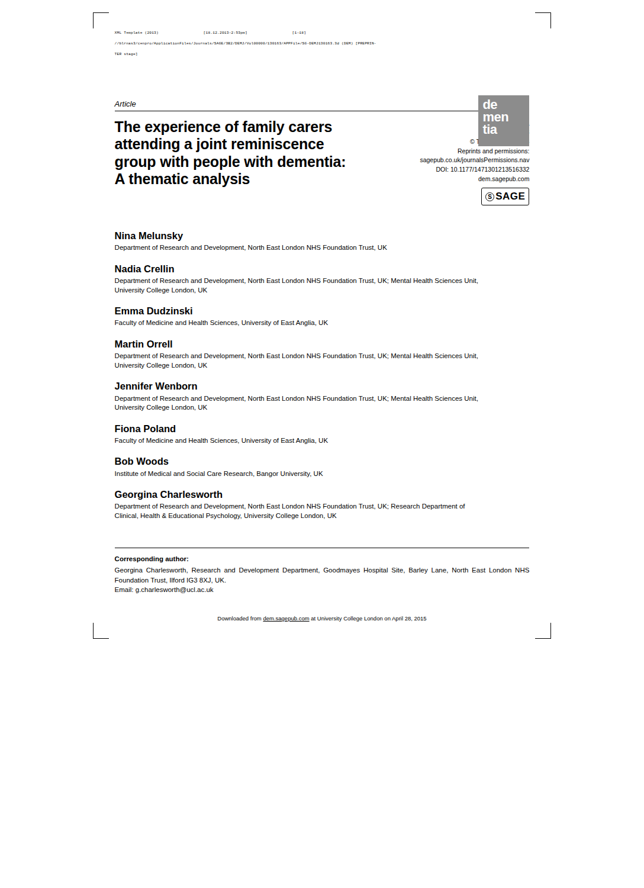XML Template (2013)[18.12.2013–2:53pm][1–18]
//blrnas3/cenpro/ApplicationFiles/Journals/SAGE/3B2/DEMJ/Vol00000/130163/APPFile/SG-DEMJ130163.3d (DEM) [PREPRIN-
TER stage]
de men tia
Article
The experience of family carers attending a joint reminiscence group with people with dementia: A thematic analysis
Dementia
0(0) 1–18
© The Author(s) 2013
Reprints and permissions:
sagepub.co.uk/journalsPermissions.nav
DOI: 10.1177/1471301213516332
dem.sagepub.com
SSAGE
Nina Melunsky
Department of Research and Development, North East London NHS Foundation Trust, UK
Nadia Crellin
Department of Research and Development, North East London NHS Foundation Trust, UK; Mental Health Sciences Unit, University College London, UK
Emma Dudzinski
Faculty of Medicine and Health Sciences, University of East Anglia, UK
Martin Orrell
Department of Research and Development, North East London NHS Foundation Trust, UK; Mental Health Sciences Unit, University College London, UK
Jennifer Wenborn
Department of Research and Development, North East London NHS Foundation Trust, UK; Mental Health Sciences Unit, University College London, UK
Fiona Poland
Faculty of Medicine and Health Sciences, University of East Anglia, UK
Bob Woods
Institute of Medical and Social Care Research, Bangor University, UK
Georgina Charlesworth
Department of Research and Development, North East London NHS Foundation Trust, UK; Research Department of Clinical, Health & Educational Psychology, University College London, UK
Corresponding author:
Georgina Charlesworth, Research and Development Department, Goodmayes Hospital Site, Barley Lane, North East London NHS Foundation Trust, Ilford IG3 8XJ, UK.
Email: g.charlesworth@ucl.ac.uk
Downloaded from dem.sagepub.com at University College London on April 28, 2015